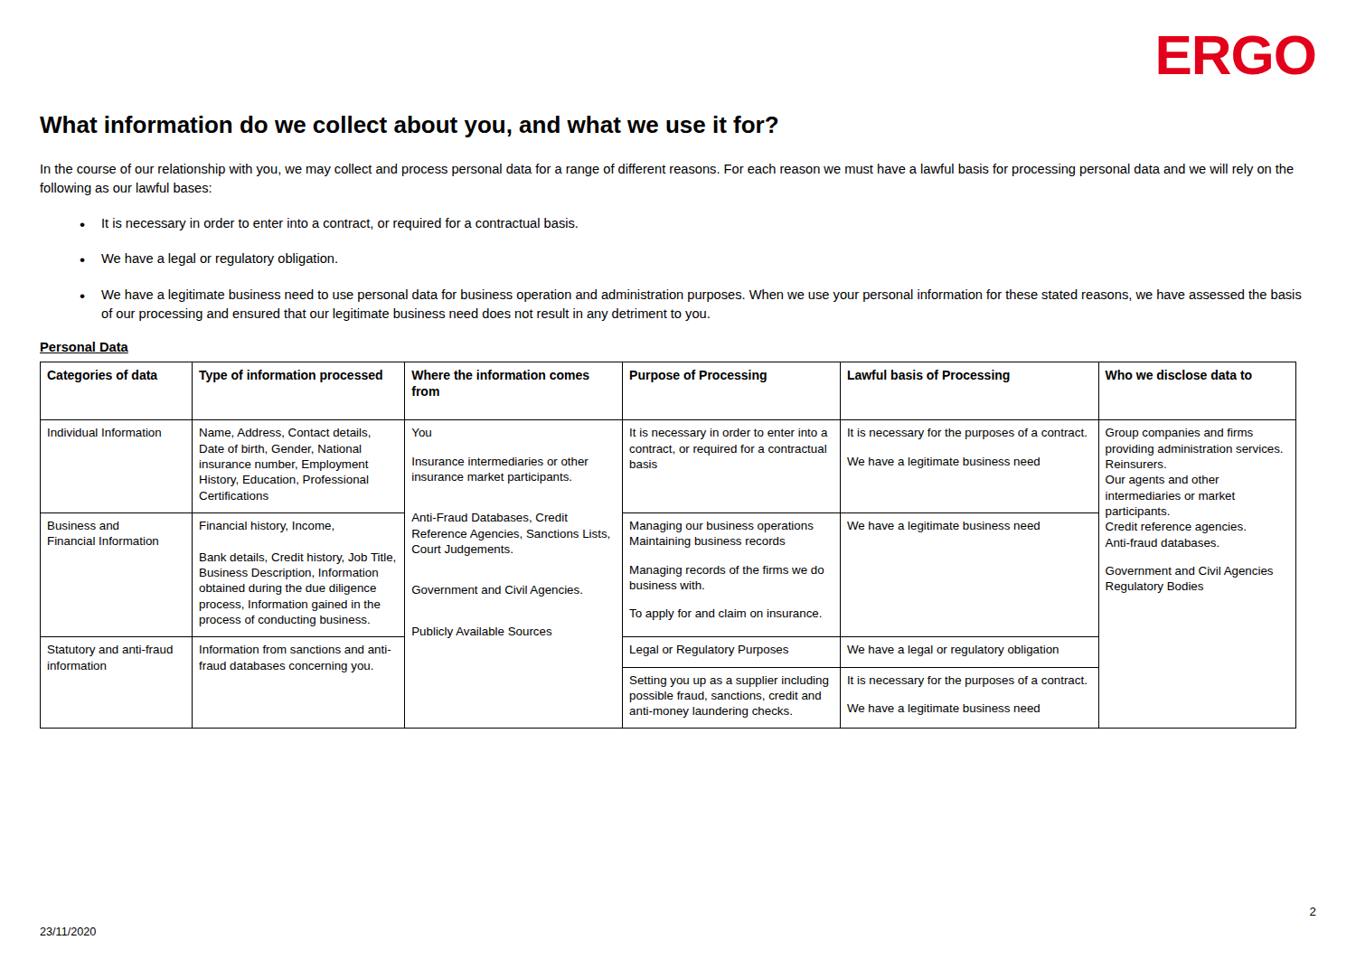ERGO
What information do we collect about you, and what we use it for?
In the course of our relationship with you, we may collect and process personal data for a range of different reasons. For each reason we must have a lawful basis for processing personal data and we will rely on the following as our lawful bases:
It is necessary in order to enter into a contract, or required for a contractual basis.
We have a legal or regulatory obligation.
We have a legitimate business need to use personal data for business operation and administration purposes. When we use your personal information for these stated reasons, we have assessed the basis of our processing and ensured that our legitimate business need does not result in any detriment to you.
Personal Data
| Categories of data | Type of information processed | Where the information comes from | Purpose of Processing | Lawful basis of Processing | Who we disclose data to |
| --- | --- | --- | --- | --- | --- |
| Individual Information | Name, Address, Contact details, Date of birth, Gender, National insurance number, Employment History, Education, Professional Certifications | You Insurance intermediaries or other insurance market participants. Anti-Fraud Databases, Credit Reference Agencies, Sanctions Lists, Court Judgements. Government and Civil Agencies. Publicly Available Sources | It is necessary in order to enter into a contract, or required for a contractual basis | It is necessary for the purposes of a contract. We have a legitimate business need | Group companies and firms providing administration services. Reinsurers. Our agents and other intermediaries or market participants. Credit reference agencies. Anti-fraud databases. Government and Civil Agencies Regulatory Bodies |
| Business and Financial Information | Financial history, Income, Bank details, Credit history, Job Title, Business Description, Information obtained during the due diligence process, Information gained in the process of conducting business. | Managing our business operations Maintaining business records Managing records of the firms we do business with. To apply for and claim on insurance. | We have a legitimate business need |
| Statutory and anti-fraud information | Information from sanctions and anti-fraud databases concerning you. | Legal or Regulatory Purposes | We have a legal or regulatory obligation |
| Setting you up as a supplier including possible fraud, sanctions, credit and anti-money laundering checks. | It is necessary for the purposes of a contract. We have a legitimate business need |
23/11/2020
2